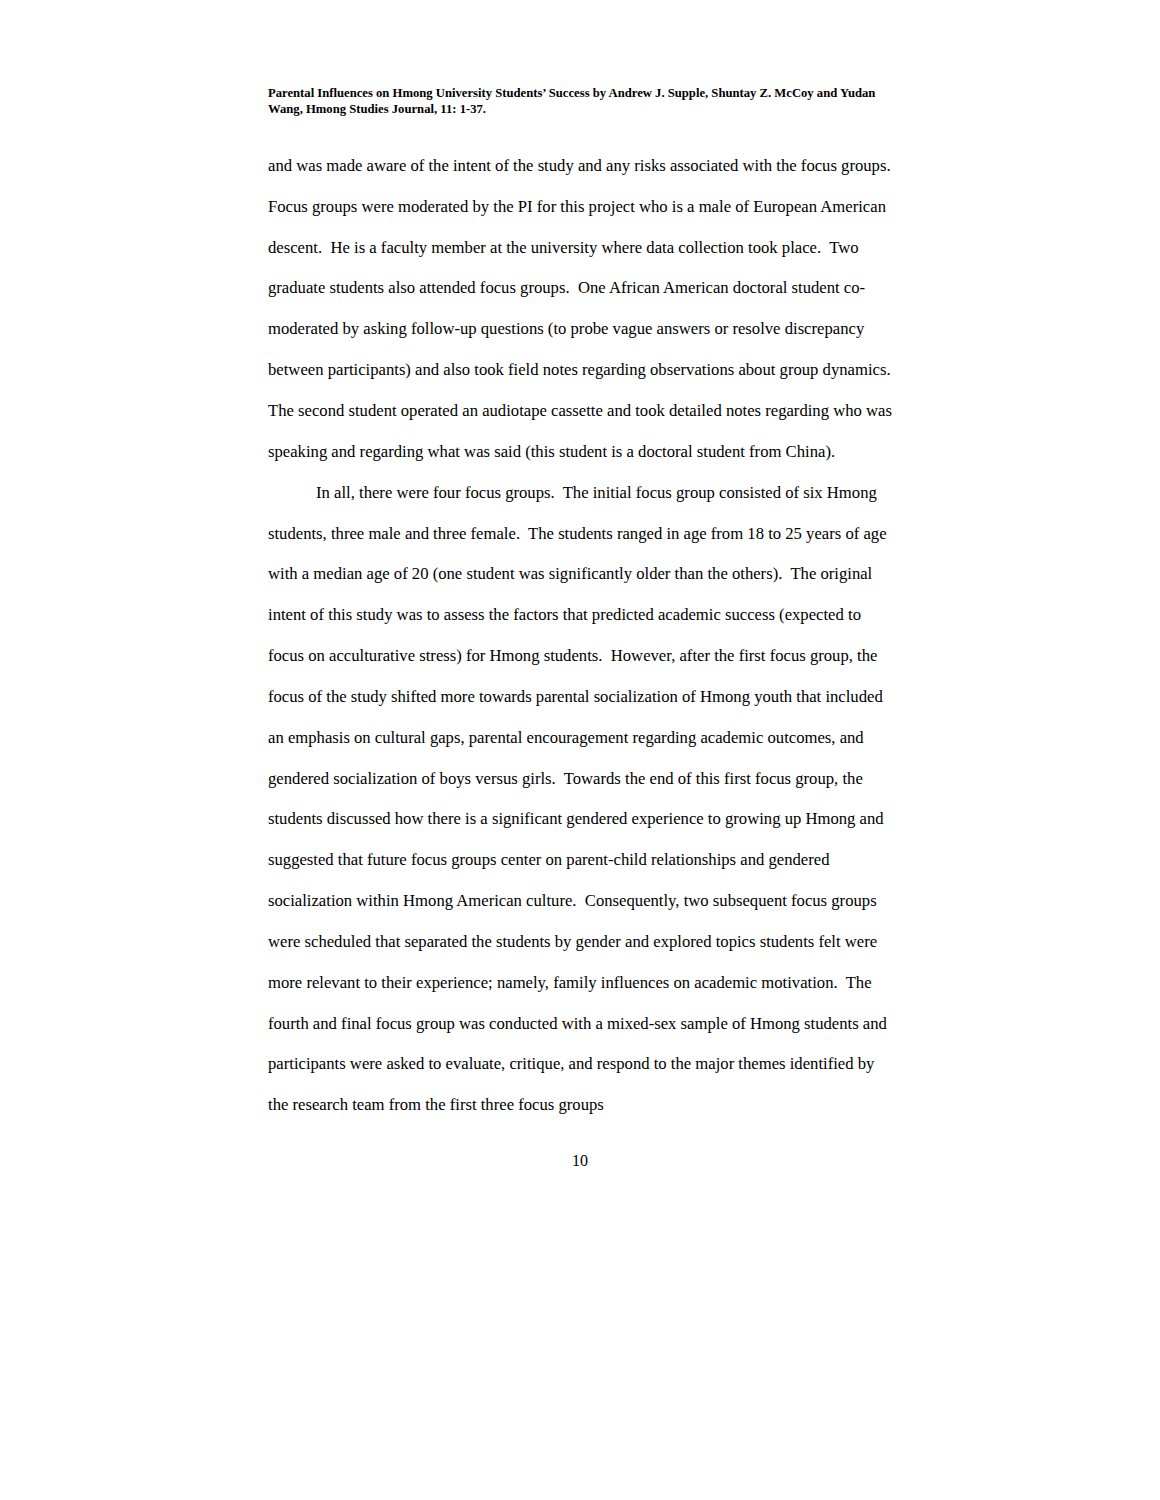Parental Influences on Hmong University Students’ Success by Andrew J. Supple, Shuntay Z. McCoy and Yudan Wang, Hmong Studies Journal, 11: 1-37.
and was made aware of the intent of the study and any risks associated with the focus groups. Focus groups were moderated by the PI for this project who is a male of European American descent. He is a faculty member at the university where data collection took place. Two graduate students also attended focus groups. One African American doctoral student co-moderated by asking follow-up questions (to probe vague answers or resolve discrepancy between participants) and also took field notes regarding observations about group dynamics. The second student operated an audiotape cassette and took detailed notes regarding who was speaking and regarding what was said (this student is a doctoral student from China).
In all, there were four focus groups. The initial focus group consisted of six Hmong students, three male and three female. The students ranged in age from 18 to 25 years of age with a median age of 20 (one student was significantly older than the others). The original intent of this study was to assess the factors that predicted academic success (expected to focus on acculturative stress) for Hmong students. However, after the first focus group, the focus of the study shifted more towards parental socialization of Hmong youth that included an emphasis on cultural gaps, parental encouragement regarding academic outcomes, and gendered socialization of boys versus girls. Towards the end of this first focus group, the students discussed how there is a significant gendered experience to growing up Hmong and suggested that future focus groups center on parent-child relationships and gendered socialization within Hmong American culture. Consequently, two subsequent focus groups were scheduled that separated the students by gender and explored topics students felt were more relevant to their experience; namely, family influences on academic motivation. The fourth and final focus group was conducted with a mixed-sex sample of Hmong students and participants were asked to evaluate, critique, and respond to the major themes identified by the research team from the first three focus groups
10